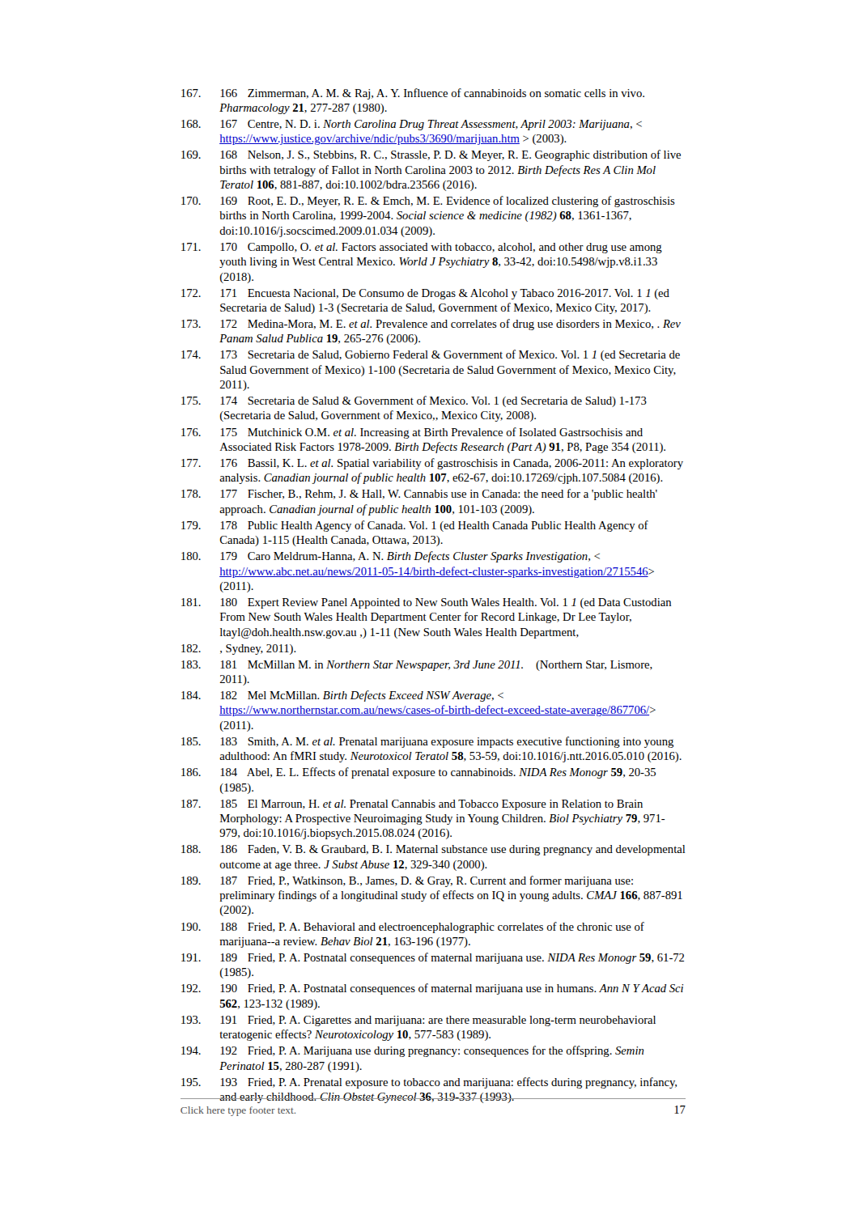167. 166 Zimmerman, A. M. & Raj, A. Y. Influence of cannabinoids on somatic cells in vivo. Pharmacology 21, 277-287 (1980).
168. 167 Centre, N. D. i. North Carolina Drug Threat Assessment, April 2003: Marijuana, < https://www.justice.gov/archive/ndic/pubs3/3690/marijuan.htm > (2003).
169. 168 Nelson, J. S., Stebbins, R. C., Strassle, P. D. & Meyer, R. E. Geographic distribution of live births with tetralogy of Fallot in North Carolina 2003 to 2012. Birth Defects Res A Clin Mol Teratol 106, 881-887, doi:10.1002/bdra.23566 (2016).
170. 169 Root, E. D., Meyer, R. E. & Emch, M. E. Evidence of localized clustering of gastroschisis births in North Carolina, 1999-2004. Social science & medicine (1982) 68, 1361-1367, doi:10.1016/j.socscimed.2009.01.034 (2009).
171. 170 Campollo, O. et al. Factors associated with tobacco, alcohol, and other drug use among youth living in West Central Mexico. World J Psychiatry 8, 33-42, doi:10.5498/wjp.v8.i1.33 (2018).
172. 171 Encuesta Nacional, De Consumo de Drogas & Alcohol y Tabaco 2016-2017. Vol. 1 1 (ed Secretaria de Salud) 1-3 (Secretaria de Salud, Government of Mexico, Mexico City, 2017).
173. 172 Medina-Mora, M. E. et al. Prevalence and correlates of drug use disorders in Mexico, . Rev Panam Salud Publica 19, 265-276 (2006).
174. 173 Secretaria de Salud, Gobierno Federal & Government of Mexico. Vol. 1 1 (ed Secretaria de Salud Government of Mexico) 1-100 (Secretaria de Salud Government of Mexico, Mexico City, 2011).
175. 174 Secretaria de Salud & Government of Mexico. Vol. 1 (ed Secretaria de Salud) 1-173 (Secretaria de Salud, Government of Mexico,, Mexico City, 2008).
176. 175 Mutchinick O.M. et al. Increasing at Birth Prevalence of Isolated Gastrsochisis and Associated Risk Factors 1978-2009. Birth Defects Research (Part A) 91, P8, Page 354 (2011).
177. 176 Bassil, K. L. et al. Spatial variability of gastroschisis in Canada, 2006-2011: An exploratory analysis. Canadian journal of public health 107, e62-67, doi:10.17269/cjph.107.5084 (2016).
178. 177 Fischer, B., Rehm, J. & Hall, W. Cannabis use in Canada: the need for a 'public health' approach. Canadian journal of public health 100, 101-103 (2009).
179. 178 Public Health Agency of Canada. Vol. 1 (ed Health Canada Public Health Agency of Canada) 1-115 (Health Canada, Ottawa, 2013).
180. 179 Caro Meldrum-Hanna, A. N. Birth Defects Cluster Sparks Investigation, < http://www.abc.net.au/news/2011-05-14/birth-defect-cluster-sparks-investigation/2715546> (2011).
181. 180 Expert Review Panel Appointed to New South Wales Health. Vol. 1 1 (ed Data Custodian From New South Wales Health Department Center for Record Linkage, Dr Lee Taylor, ltayl@doh.health.nsw.gov.au ,) 1-11 (New South Wales Health Department,
182. , Sydney, 2011).
183. 181 McMillan M. in Northern Star Newspaper, 3rd June 2011. (Northern Star, Lismore, 2011).
184. 182 Mel McMillan. Birth Defects Exceed NSW Average, < https://www.northernstar.com.au/news/cases-of-birth-defect-exceed-state-average/867706/> (2011).
185. 183 Smith, A. M. et al. Prenatal marijuana exposure impacts executive functioning into young adulthood: An fMRI study. Neurotoxicol Teratol 58, 53-59, doi:10.1016/j.ntt.2016.05.010 (2016).
186. 184 Abel, E. L. Effects of prenatal exposure to cannabinoids. NIDA Res Monogr 59, 20-35 (1985).
187. 185 El Marroun, H. et al. Prenatal Cannabis and Tobacco Exposure in Relation to Brain Morphology: A Prospective Neuroimaging Study in Young Children. Biol Psychiatry 79, 971-979, doi:10.1016/j.biopsych.2015.08.024 (2016).
188. 186 Faden, V. B. & Graubard, B. I. Maternal substance use during pregnancy and developmental outcome at age three. J Subst Abuse 12, 329-340 (2000).
189. 187 Fried, P., Watkinson, B., James, D. & Gray, R. Current and former marijuana use: preliminary findings of a longitudinal study of effects on IQ in young adults. CMAJ 166, 887-891 (2002).
190. 188 Fried, P. A. Behavioral and electroencephalographic correlates of the chronic use of marijuana--a review. Behav Biol 21, 163-196 (1977).
191. 189 Fried, P. A. Postnatal consequences of maternal marijuana use. NIDA Res Monogr 59, 61-72 (1985).
192. 190 Fried, P. A. Postnatal consequences of maternal marijuana use in humans. Ann N Y Acad Sci 562, 123-132 (1989).
193. 191 Fried, P. A. Cigarettes and marijuana: are there measurable long-term neurobehavioral teratogenic effects? Neurotoxicology 10, 577-583 (1989).
194. 192 Fried, P. A. Marijuana use during pregnancy: consequences for the offspring. Semin Perinatol 15, 280-287 (1991).
195. 193 Fried, P. A. Prenatal exposure to tobacco and marijuana: effects during pregnancy, infancy, and early childhood. Clin Obstet Gynecol 36, 319-337 (1993).
Click here type footer text. 17